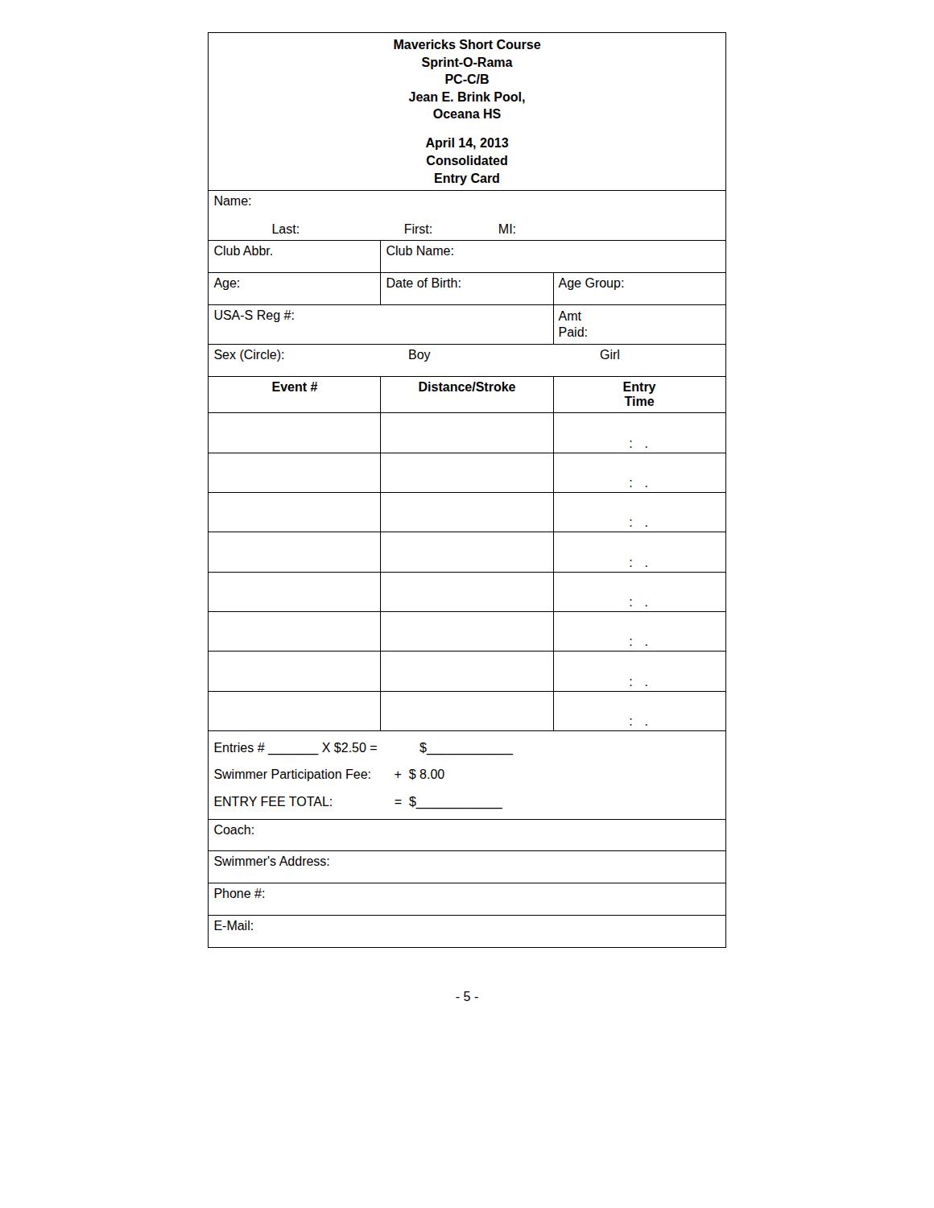| Mavericks Short Course Sprint-O-Rama PC-C/B Jean E. Brink Pool, Oceana HS April 14, 2013 Consolidated Entry Card |
| Name: Last: First: MI: |
| Club Abbr. | Club Name: |
| Age: | Date of Birth: | Age Group: |
| USA-S Reg #: | Amt Paid: |
| Sex (Circle): Boy Girl |
| Event # | Distance/Stroke | Entry Time |
| | | : . |
| | | : . |
| | | : . |
| | | : . |
| | | : . |
| | | : . |
| | | : . |
| | | : . |
| Entries # _______ X $2.50 = $____________ Swimmer Participation Fee: + $ 8.00 ENTRY FEE TOTAL: = $____________ |
| Coach: |
| Swimmer's Address: |
| Phone #: |
| E-Mail: |
- 5 -